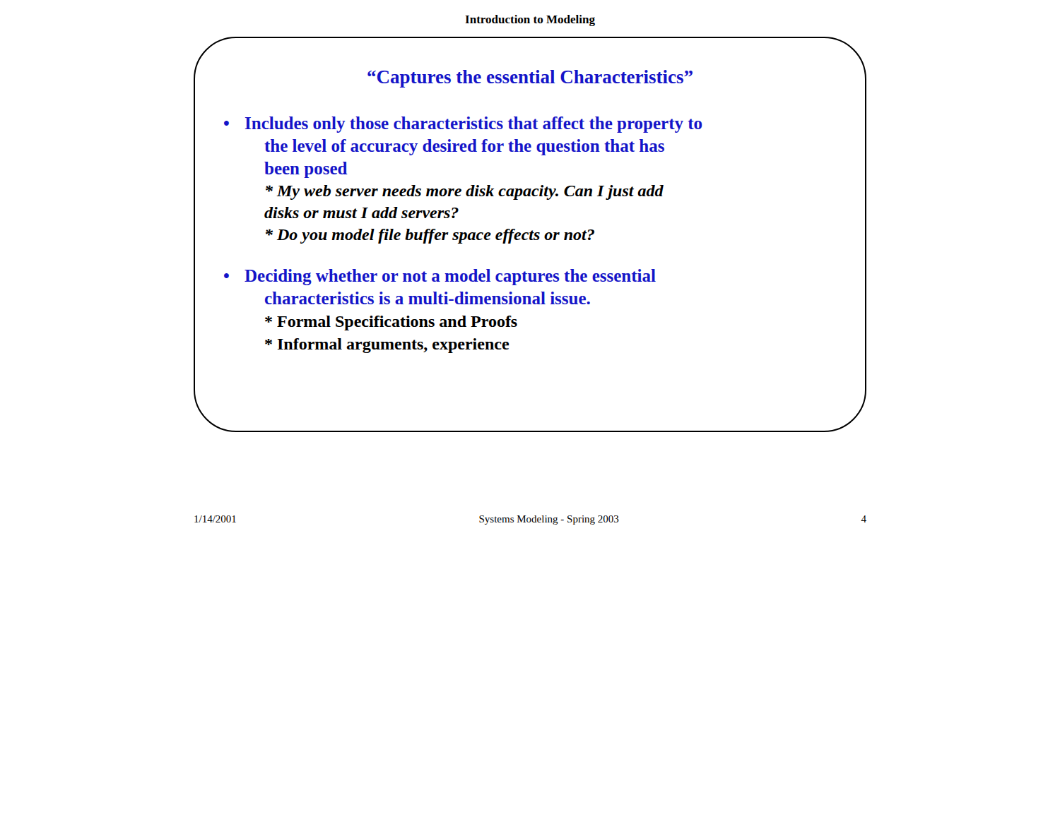Introduction to Modeling
“Captures the essential Characteristics”
Includes only those characteristics that affect the property to the level of accuracy desired for the question that has been posed * My web server needs more disk capacity. Can I just add disks or must I add servers? * Do you model file buffer space effects or not?
Deciding whether or not a model captures the essential characteristics is a multi-dimensional issue. * Formal Specifications and Proofs * Informal arguments, experience
1/14/2001 Systems Modeling - Spring 2003 4